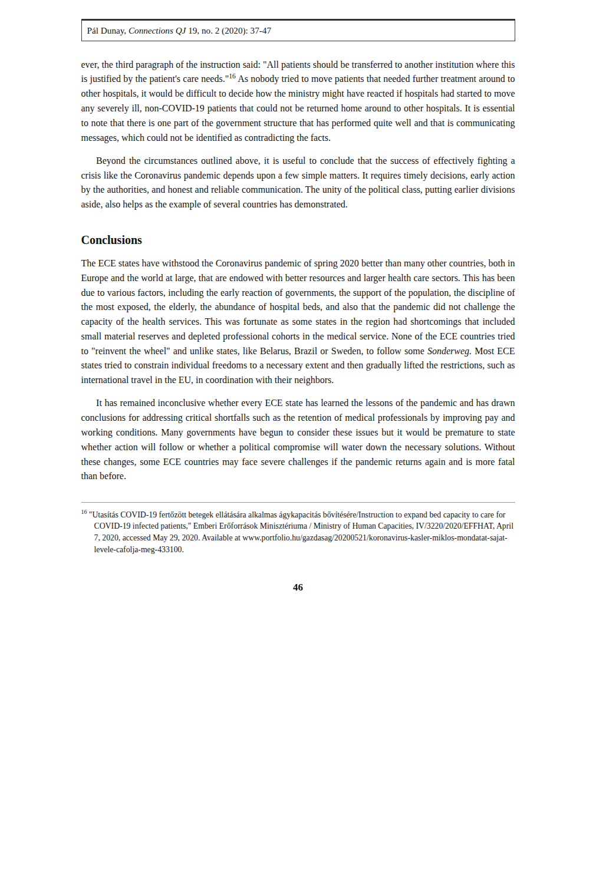Pál Dunay, Connections QJ 19, no. 2 (2020): 37-47
ever, the third paragraph of the instruction said: "All patients should be transferred to another institution where this is justified by the patient's care needs."16 As nobody tried to move patients that needed further treatment around to other hospitals, it would be difficult to decide how the ministry might have reacted if hospitals had started to move any severely ill, non-COVID-19 patients that could not be returned home around to other hospitals. It is essential to note that there is one part of the government structure that has performed quite well and that is communicating messages, which could not be identified as contradicting the facts.
Beyond the circumstances outlined above, it is useful to conclude that the success of effectively fighting a crisis like the Coronavirus pandemic depends upon a few simple matters. It requires timely decisions, early action by the authorities, and honest and reliable communication. The unity of the political class, putting earlier divisions aside, also helps as the example of several countries has demonstrated.
Conclusions
The ECE states have withstood the Coronavirus pandemic of spring 2020 better than many other countries, both in Europe and the world at large, that are endowed with better resources and larger health care sectors. This has been due to various factors, including the early reaction of governments, the support of the population, the discipline of the most exposed, the elderly, the abundance of hospital beds, and also that the pandemic did not challenge the capacity of the health services. This was fortunate as some states in the region had shortcomings that included small material reserves and depleted professional cohorts in the medical service. None of the ECE countries tried to "reinvent the wheel" and unlike states, like Belarus, Brazil or Sweden, to follow some Sonderweg. Most ECE states tried to constrain individual freedoms to a necessary extent and then gradually lifted the restrictions, such as international travel in the EU, in coordination with their neighbors.
It has remained inconclusive whether every ECE state has learned the lessons of the pandemic and has drawn conclusions for addressing critical shortfalls such as the retention of medical professionals by improving pay and working conditions. Many governments have begun to consider these issues but it would be premature to state whether action will follow or whether a political compromise will water down the necessary solutions. Without these changes, some ECE countries may face severe challenges if the pandemic returns again and is more fatal than before.
16 "Utasítás COVID-19 fertőzött betegek ellátására alkalmas ágykapacitás bővítésére/Instruction to expand bed capacity to care for COVID-19 infected patients," Emberi Erőforrások Minisztériuma / Ministry of Human Capacities, IV/3220/2020/EFFHAT, April 7, 2020, accessed May 29, 2020. Available at www.portfolio.hu/gazdasag/20200521/koronavirus-kasler-miklos-mondatat-sajat-levele-cafolja-meg-433100.
46